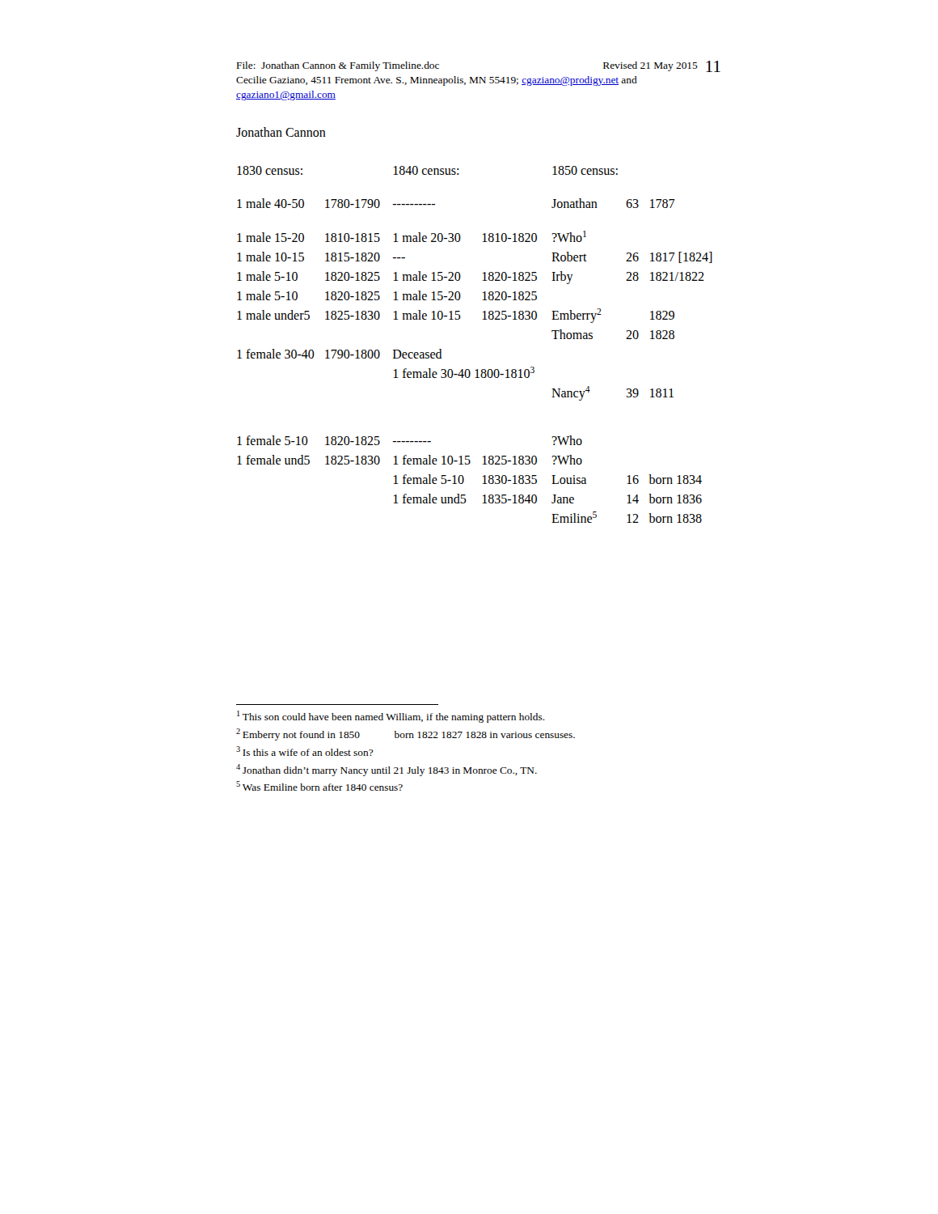11 File: Jonathan Cannon & Family Timeline.doc Revised 21 May 2015 Cecilie Gaziano, 4511 Fremont Ave. S., Minneapolis, MN 55419; cgaziano@prodigy.net and cgaziano1@gmail.com
Jonathan Cannon
| 1830 census: | | 1840 census: | | 1850 census: | | |
| 1 male 40-50 | 1780-1790 | ---------- | | Jonathan | 63 | 1787 |
| 1 male 15-20 | 1810-1815 | 1 male 20-30 | 1810-1820 | ?Who 1 | | |
| 1 male 10-15 | 1815-1820 | --- | | Robert | 26 | 1817 [1824] |
| 1 male 5-10 | 1820-1825 | 1 male 15-20 | 1820-1825 | Irby | 28 | 1821/1822 |
| 1 male 5-10 | 1820-1825 | 1 male 15-20 | 1820-1825 | | | |
| 1 male under5 | 1825-1830 | 1 male 10-15 | 1825-1830 | Emberry 2 | | 1829 |
| | | | | Thomas | 20 | 1828 |
| 1 female 30-40 | 1790-1800 | Deceased | | | | |
| | | 1 female 30-40 1800-1810 3 | | | |
| | | | | Nancy 4 | 39 | 1811 |
| 1 female 5-10 | 1820-1825 | --------- | | ?Who | | |
| 1 female und5 | 1825-1830 | 1 female 10-15 | 1825-1830 | ?Who | | |
| | | 1 female 5-10 | 1830-1835 | Louisa | 16 | born 1834 |
| | | 1 female und5 | 1835-1840 | Jane | 14 | born 1836 |
| | | | | Emiline 5 | 12 | born 1838 |
1 This son could have been named William, if the naming pattern holds.
2 Emberry not found in 1850 born 1822 1827 1828 in various censuses.
3 Is this a wife of an oldest son?
4 Jonathan didn’t marry Nancy until 21 July 1843 in Monroe Co., TN.
5 Was Emiline born after 1840 census?